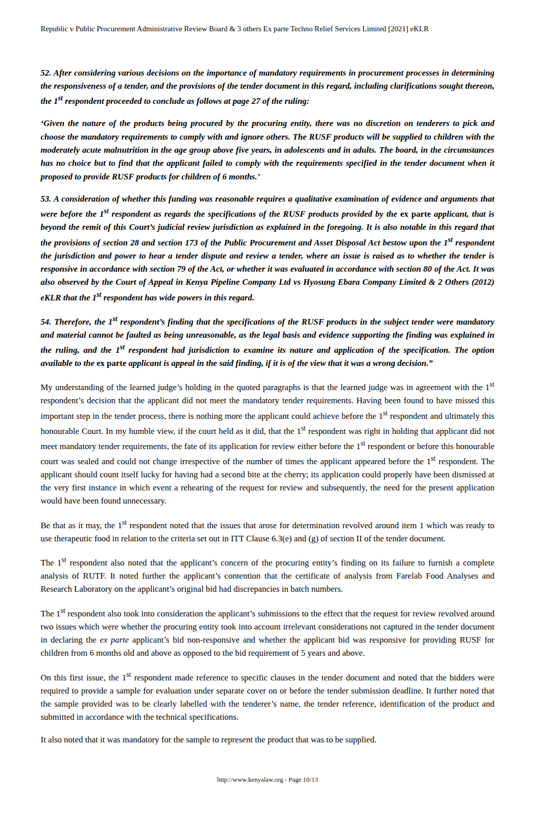Republic v Public Procurement Administrative Review Board & 3 others Ex parte Techno Relief Services Limited [2021] eKLR
52. After considering various decisions on the importance of mandatory requirements in procurement processes in determining the responsiveness of a tender, and the provisions of the tender document in this regard, including clarifications sought thereon, the 1st respondent proceeded to conclude as follows at page 27 of the ruling:
‘Given the nature of the products being procured by the procuring entity, there was no discretion on tenderers to pick and choose the mandatory requirements to comply with and ignore others. The RUSF products will be supplied to children with the moderately acute malnutrition in the age group above five years, in adolescents and in adults. The board, in the circumstances has no choice but to find that the applicant failed to comply with the requirements specified in the tender document when it proposed to provide RUSF products for children of 6 months.’
53. A consideration of whether this funding was reasonable requires a qualitative examination of evidence and arguments that were before the 1st respondent as regards the specifications of the RUSF products provided by the ex parte applicant, that is beyond the remit of this Court’s judicial review jurisdiction as explained in the foregoing. It is also notable in this regard that the provisions of section 28 and section 173 of the Public Procurement and Asset Disposal Act bestow upon the 1st respondent the jurisdiction and power to hear a tender dispute and review a tender, where an issue is raised as to whether the tender is responsive in accordance with section 79 of the Act, or whether it was evaluated in accordance with section 80 of the Act. It was also observed by the Court of Appeal in Kenya Pipeline Company Ltd vs Hyosung Ebara Company Limited & 2 Others (2012) eKLR that the 1st respondent has wide powers in this regard.
54. Therefore, the 1st respondent’s finding that the specifications of the RUSF products in the subject tender were mandatory and material cannot be faulted as being unreasonable, as the legal basis and evidence supporting the finding was explained in the ruling, and the 1st respondent had jurisdiction to examine its nature and application of the specification. The option available to the ex parte applicant is appeal in the said finding, if it is of the view that it was a wrong decision.”
My understanding of the learned judge’s holding in the quoted paragraphs is that the learned judge was in agreement with the 1st respondent’s decision that the applicant did not meet the mandatory tender requirements. Having been found to have missed this important step in the tender process, there is nothing more the applicant could achieve before the 1st respondent and ultimately this honourable Court. In my humble view, if the court held as it did, that the 1st respondent was right in holding that applicant did not meet mandatory tender requirements, the fate of its application for review either before the 1st respondent or before this honourable court was sealed and could not change irrespective of the number of times the applicant appeared before the 1st respondent. The applicant should count itself lucky for having had a second bite at the cherry; its application could properly have been dismissed at the very first instance in which event a rehearing of the request for review and subsequently, the need for the present application would have been found unnecessary.
Be that as it may, the 1st respondent noted that the issues that arose for determination revolved around item 1 which was ready to use therapeutic food in relation to the criteria set out in ITT Clause 6.3(e) and (g) of section II of the tender document.
The 1st respondent also noted that the applicant’s concern of the procuring entity’s finding on its failure to furnish a complete analysis of RUTF. It noted further the applicant’s contention that the certificate of analysis from Farelab Food Analyses and Research Laboratory on the applicant’s original bid had discrepancies in batch numbers.
The 1st respondent also took into consideration the applicant’s submissions to the effect that the request for review revolved around two issues which were whether the procuring entity took into account irrelevant considerations not captured in the tender document in declaring the ex parte applicant’s bid non-responsive and whether the applicant bid was responsive for providing RUSF for children from 6 months old and above as opposed to the bid requirement of 5 years and above.
On this first issue, the 1st respondent made reference to specific clauses in the tender document and noted that the bidders were required to provide a sample for evaluation under separate cover on or before the tender submission deadline. It further noted that the sample provided was to be clearly labelled with the tenderer’s name, the tender reference, identification of the product and submitted in accordance with the technical specifications.
It also noted that it was mandatory for the sample to represent the product that was to be supplied.
http://www.kenyalaw.org - Page 10/13